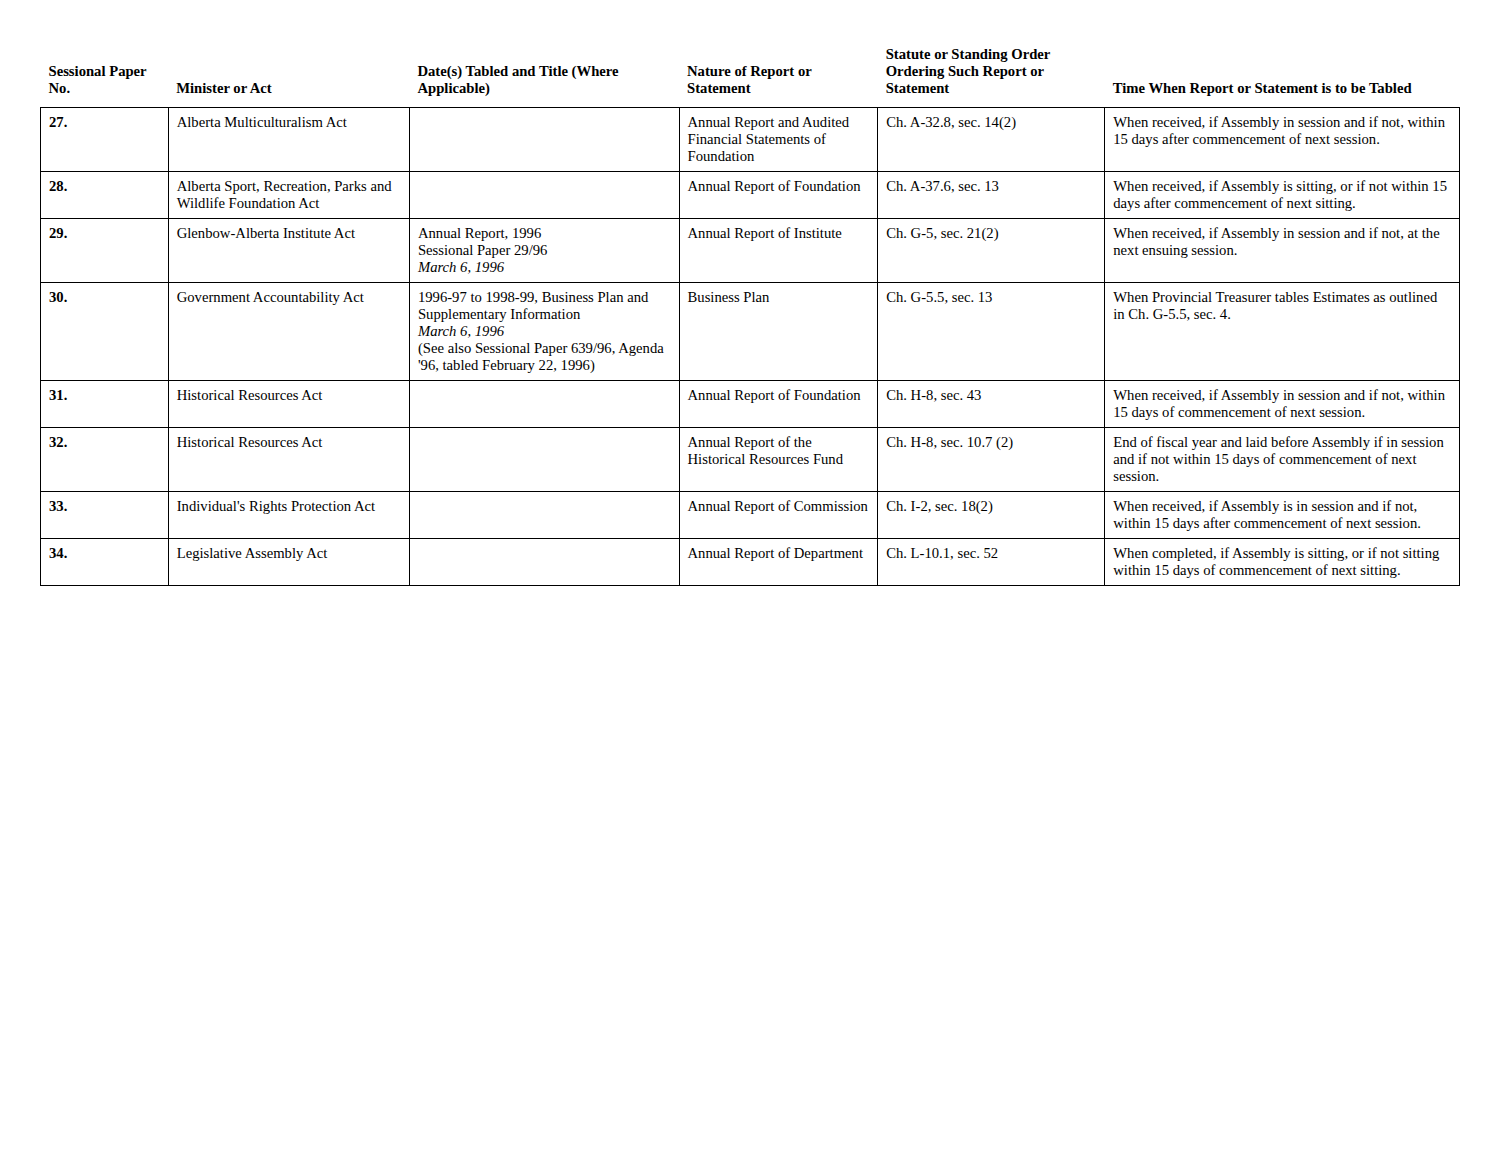| Sessional Paper No. | Minister or Act | Date(s) Tabled and Title (Where Applicable) | Nature of Report or Statement | Statute or Standing Order Ordering Such Report or Statement | Time When Report or Statement is to be Tabled |
| --- | --- | --- | --- | --- | --- |
| 27. | Alberta Multiculturalism Act | | Annual Report and Audited Financial Statements of Foundation | Ch. A-32.8, sec. 14(2) | When received, if Assembly in session and if not, within 15 days after commencement of next session. |
| 28. | Alberta Sport, Recreation, Parks and Wildlife Foundation Act | | Annual Report of Foundation | Ch. A-37.6, sec. 13 | When received, if Assembly is sitting, or if not within 15 days after commencement of next sitting. |
| 29. | Glenbow-Alberta Institute Act | Annual Report, 1996 Sessional Paper 29/96 March 6, 1996 | Annual Report of Institute | Ch. G-5, sec. 21(2) | When received, if Assembly in session and if not, at the next ensuing session. |
| 30. | Government Accountability Act | 1996-97 to 1998-99, Business Plan and Supplementary Information March 6, 1996 (See also Sessional Paper 639/96, Agenda '96, tabled February 22, 1996) | Business Plan | Ch. G-5.5, sec. 13 | When Provincial Treasurer tables Estimates as outlined in Ch. G-5.5, sec. 4. |
| 31. | Historical Resources Act | | Annual Report of Foundation | Ch. H-8, sec. 43 | When received, if Assembly in session and if not, within 15 days of commencement of next session. |
| 32. | Historical Resources Act | | Annual Report of the Historical Resources Fund | Ch. H-8, sec. 10.7 (2) | End of fiscal year and laid before Assembly if in session and if not within 15 days of commencement of next session. |
| 33. | Individual's Rights Protection Act | | Annual Report of Commission | Ch. I-2, sec. 18(2) | When received, if Assembly is in session and if not, within 15 days after commencement of next session. |
| 34. | Legislative Assembly Act | | Annual Report of Department | Ch. L-10.1, sec. 52 | When completed, if Assembly is sitting, or if not sitting within 15 days of commencement of next sitting. |